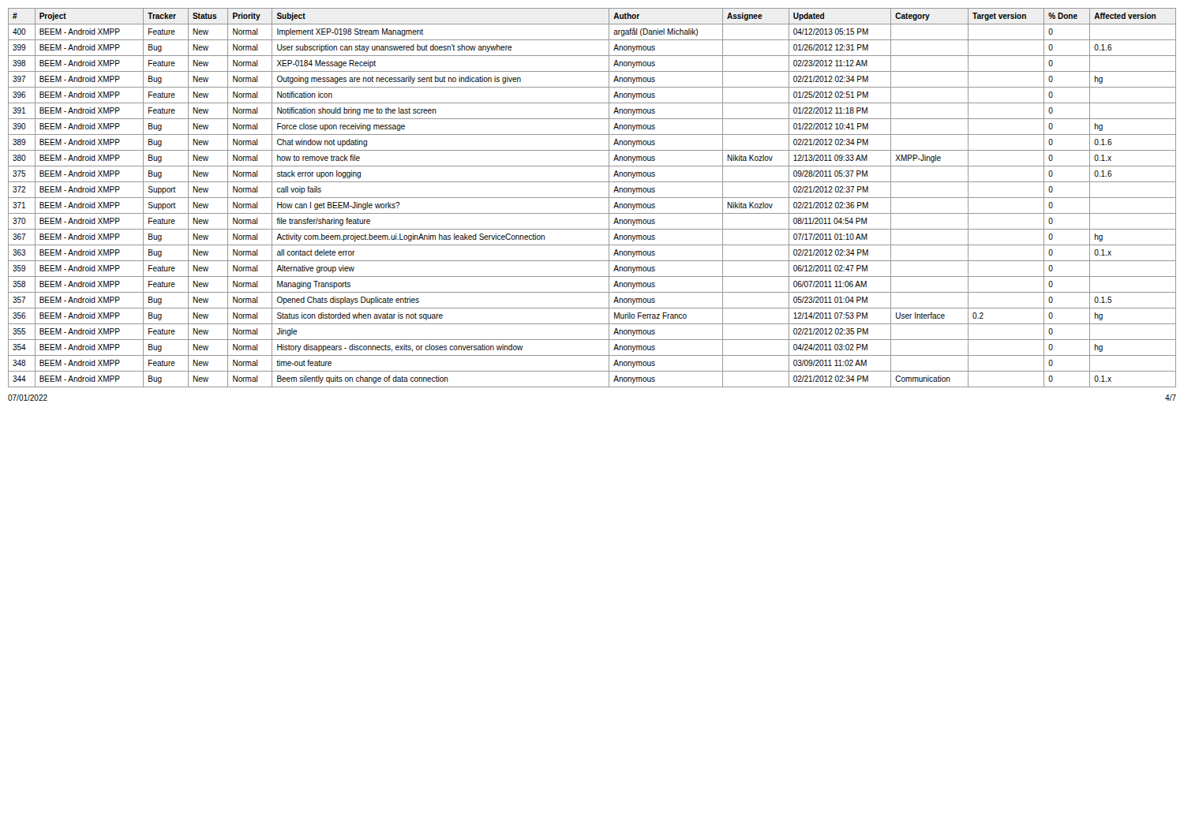| # | Project | Tracker | Status | Priority | Subject | Author | Assignee | Updated | Category | Target version | % Done | Affected version |
| --- | --- | --- | --- | --- | --- | --- | --- | --- | --- | --- | --- | --- |
| 400 | BEEM - Android XMPP | Feature | New | Normal | Implement XEP-0198 Stream Managment | argafål (Daniel Michalik) | | 04/12/2013 05:15 PM | | | 0 | |
| 399 | BEEM - Android XMPP | Bug | New | Normal | User subscription can stay unanswered but doesn't show anywhere | Anonymous | | 01/26/2012 12:31 PM | | | 0 | 0.1.6 |
| 398 | BEEM - Android XMPP | Feature | New | Normal | XEP-0184 Message Receipt | Anonymous | | 02/23/2012 11:12 AM | | | 0 | |
| 397 | BEEM - Android XMPP | Bug | New | Normal | Outgoing messages are not necessarily sent but no indication is given | Anonymous | | 02/21/2012 02:34 PM | | | 0 | hg |
| 396 | BEEM - Android XMPP | Feature | New | Normal | Notification icon | Anonymous | | 01/25/2012 02:51 PM | | | 0 | |
| 391 | BEEM - Android XMPP | Feature | New | Normal | Notification should bring me to the last screen | Anonymous | | 01/22/2012 11:18 PM | | | 0 | |
| 390 | BEEM - Android XMPP | Bug | New | Normal | Force close upon receiving message | Anonymous | | 01/22/2012 10:41 PM | | | 0 | hg |
| 389 | BEEM - Android XMPP | Bug | New | Normal | Chat window not updating | Anonymous | | 02/21/2012 02:34 PM | | | 0 | 0.1.6 |
| 380 | BEEM - Android XMPP | Bug | New | Normal | how to remove track file | Anonymous | Nikita Kozlov | 12/13/2011 09:33 AM | XMPP-Jingle | | 0 | 0.1.x |
| 375 | BEEM - Android XMPP | Bug | New | Normal | stack error upon logging | Anonymous | | 09/28/2011 05:37 PM | | | 0 | 0.1.6 |
| 372 | BEEM - Android XMPP | Support | New | Normal | call voip fails | Anonymous | | 02/21/2012 02:37 PM | | | 0 | |
| 371 | BEEM - Android XMPP | Support | New | Normal | How can I get BEEM-Jingle works? | Anonymous | Nikita Kozlov | 02/21/2012 02:36 PM | | | 0 | |
| 370 | BEEM - Android XMPP | Feature | New | Normal | file transfer/sharing feature | Anonymous | | 08/11/2011 04:54 PM | | | 0 | |
| 367 | BEEM - Android XMPP | Bug | New | Normal | Activity com.beem.project.beem.ui.LoginAnim has leaked ServiceConnection | Anonymous | | 07/17/2011 01:10 AM | | | 0 | hg |
| 363 | BEEM - Android XMPP | Bug | New | Normal | all contact delete error | Anonymous | | 02/21/2012 02:34 PM | | | 0 | 0.1.x |
| 359 | BEEM - Android XMPP | Feature | New | Normal | Alternative group view | Anonymous | | 06/12/2011 02:47 PM | | | 0 | |
| 358 | BEEM - Android XMPP | Feature | New | Normal | Managing Transports | Anonymous | | 06/07/2011 11:06 AM | | | 0 | |
| 357 | BEEM - Android XMPP | Bug | New | Normal | Opened Chats displays Duplicate entries | Anonymous | | 05/23/2011 01:04 PM | | | 0 | 0.1.5 |
| 356 | BEEM - Android XMPP | Bug | New | Normal | Status icon distorded when avatar is not square | Murilo Ferraz Franco | | 12/14/2011 07:53 PM | User Interface | 0.2 | 0 | hg |
| 355 | BEEM - Android XMPP | Feature | New | Normal | Jingle | Anonymous | | 02/21/2012 02:35 PM | | | 0 | |
| 354 | BEEM - Android XMPP | Bug | New | Normal | History disappears - disconnects, exits, or closes conversation window | Anonymous | | 04/24/2011 03:02 PM | | | 0 | hg |
| 348 | BEEM - Android XMPP | Feature | New | Normal | time-out feature | Anonymous | | 03/09/2011 11:02 AM | | | 0 | |
| 344 | BEEM - Android XMPP | Bug | New | Normal | Beem silently quits on change of data connection | Anonymous | | 02/21/2012 02:34 PM | Communication | | 0 | 0.1.x |
07/01/2022 4/7